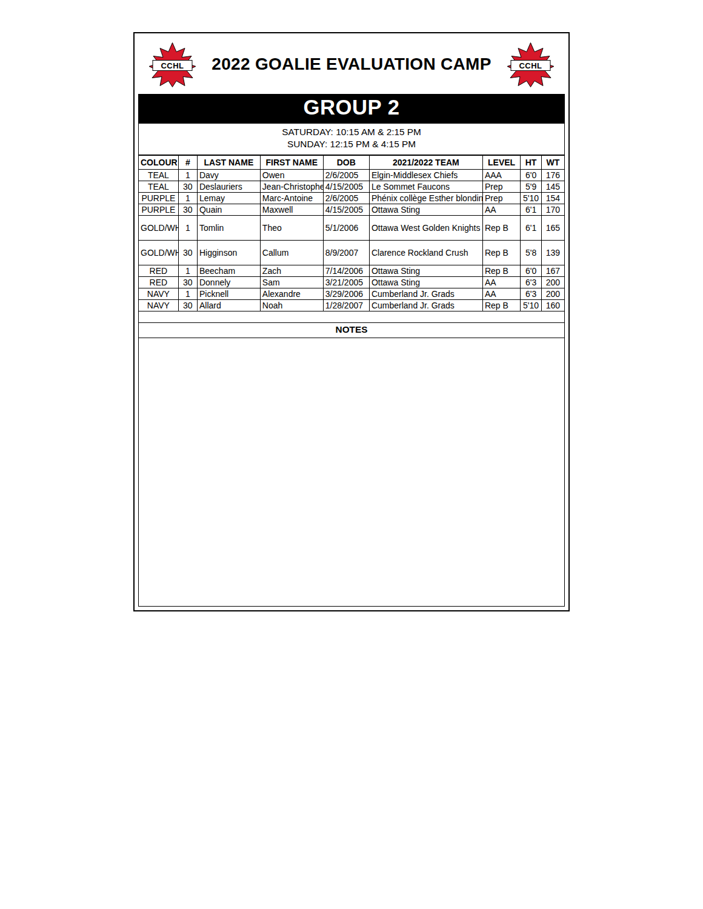CCHL
2022 GOALIE EVALUATION CAMP
CCHL
GROUP 2
SATURDAY: 10:15 AM & 2:15 PM
SUNDAY: 12:15 PM & 4:15 PM
| COLOUR | # | LAST NAME | FIRST NAME | DOB | 2021/2022 TEAM | LEVEL | HT | WT |
| --- | --- | --- | --- | --- | --- | --- | --- | --- |
| TEAL | 1 | Davy | Owen | 2/6/2005 | Elgin-Middlesex Chiefs | AAA | 6'0 | 176 |
| TEAL | 30 | Deslauriers | Jean-Christophe | 4/15/2005 | Le Sommet Faucons | Prep | 5'9 | 145 |
| PURPLE | 1 | Lemay | Marc-Antoine | 2/6/2005 | Phénix collège Esther blondin | Prep | 5'10 | 154 |
| PURPLE | 30 | Quain | Maxwell | 4/15/2005 | Ottawa Sting | AA | 6'1 | 170 |
| GOLD/WHT | 1 | Tomlin | Theo | 5/1/2006 | Ottawa West Golden Knights | Rep B | 6'1 | 165 |
| GOLD/WHT | 30 | Higginson | Callum | 8/9/2007 | Clarence Rockland Crush | Rep B | 5'8 | 139 |
| RED | 1 | Beecham | Zach | 7/14/2006 | Ottawa Sting | Rep B | 6'0 | 167 |
| RED | 30 | Donnely | Sam | 3/21/2005 | Ottawa Sting | AA | 6'3 | 200 |
| NAVY | 1 | Picknell | Alexandre | 3/29/2006 | Cumberland Jr. Grads | AA | 6'3 | 200 |
| NAVY | 30 | Allard | Noah | 1/28/2007 | Cumberland Jr. Grads | Rep B | 5'10 | 160 |
NOTES